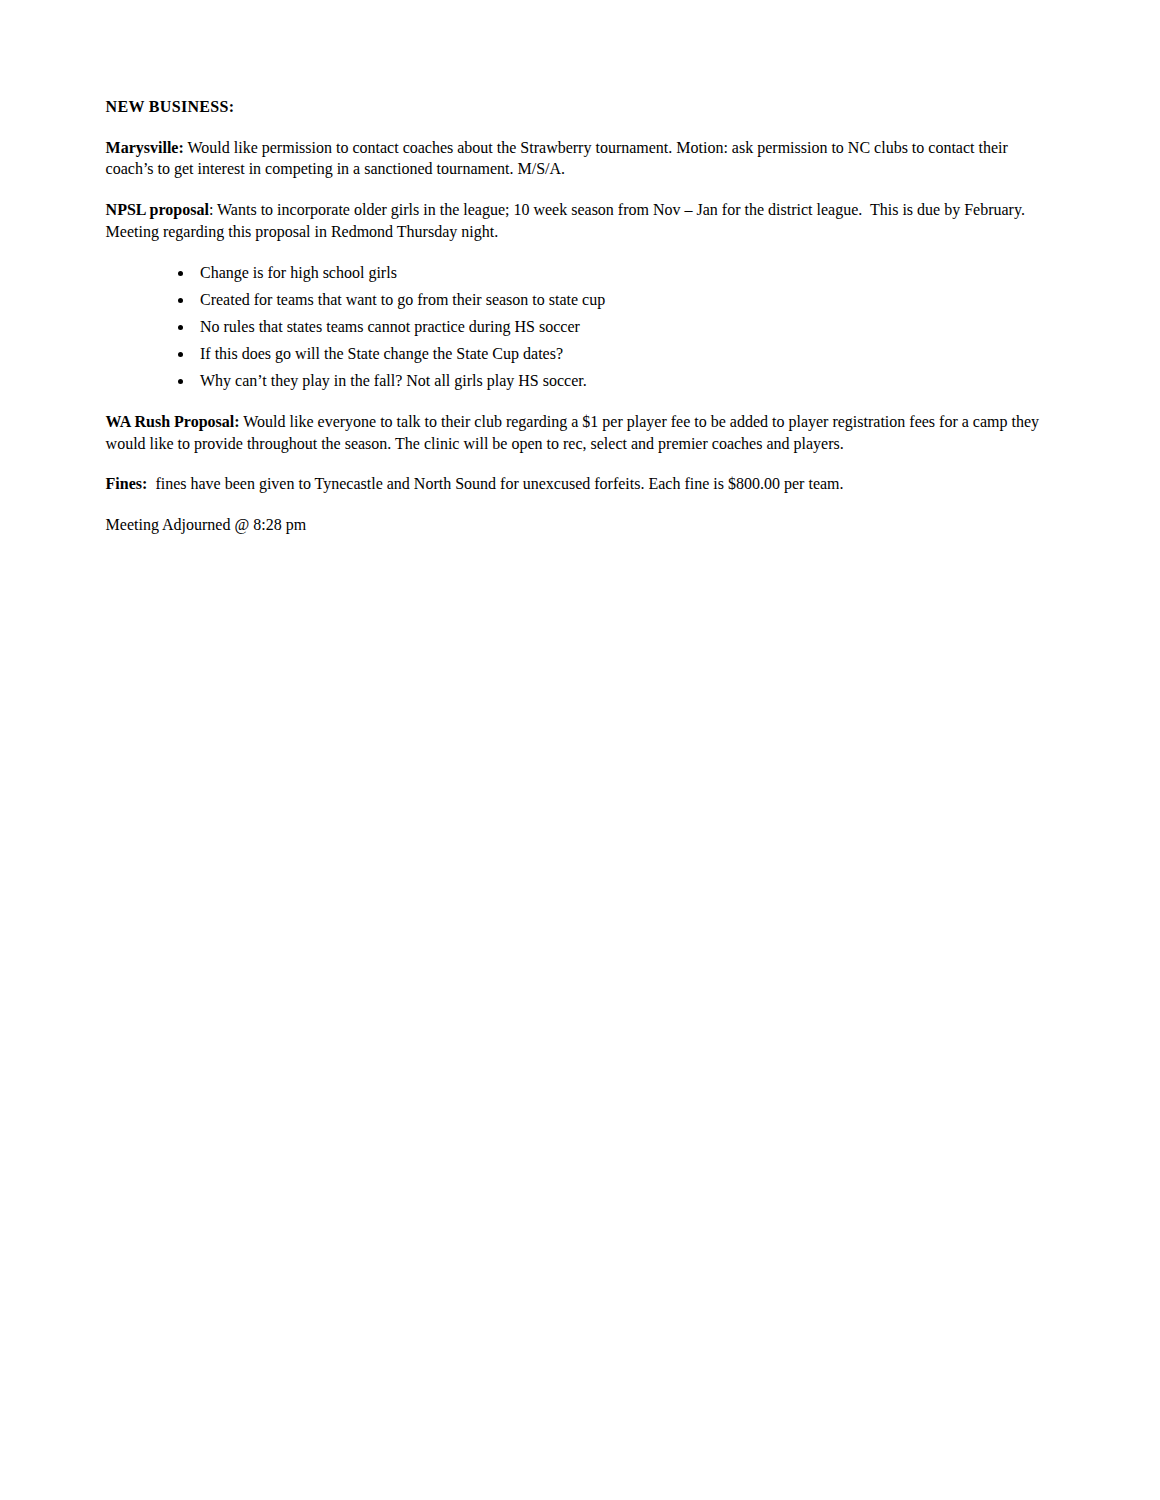NEW BUSINESS:
Marysville: Would like permission to contact coaches about the Strawberry tournament. Motion: ask permission to NC clubs to contact their coach’s to get interest in competing in a sanctioned tournament. M/S/A.
NPSL proposal: Wants to incorporate older girls in the league; 10 week season from Nov – Jan for the district league. This is due by February. Meeting regarding this proposal in Redmond Thursday night.
Change is for high school girls
Created for teams that want to go from their season to state cup
No rules that states teams cannot practice during HS soccer
If this does go will the State change the State Cup dates?
Why can’t they play in the fall? Not all girls play HS soccer.
WA Rush Proposal: Would like everyone to talk to their club regarding a $1 per player fee to be added to player registration fees for a camp they would like to provide throughout the season. The clinic will be open to rec, select and premier coaches and players.
Fines: fines have been given to Tynecastle and North Sound for unexcused forfeits. Each fine is $800.00 per team.
Meeting Adjourned @ 8:28 pm